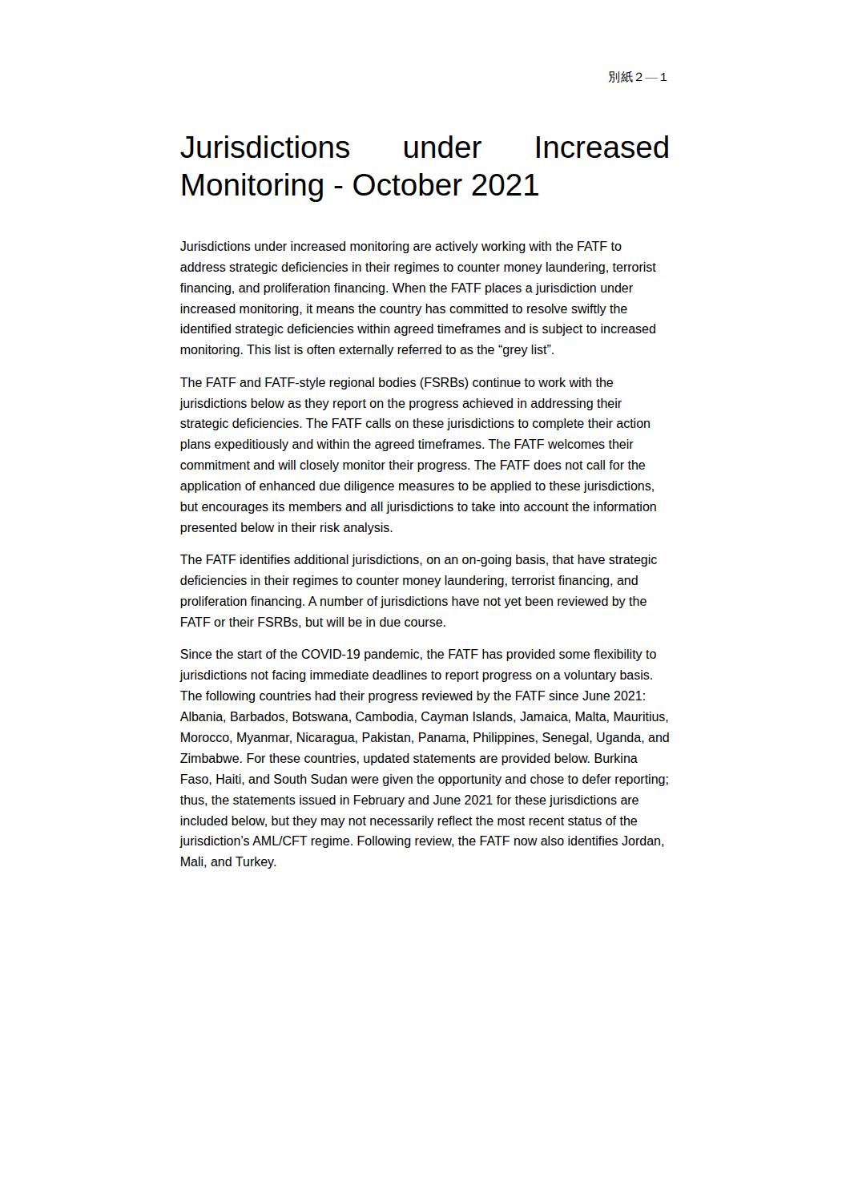別紙２―１
Jurisdictions under Increased Monitoring - October 2021
Jurisdictions under increased monitoring are actively working with the FATF to address strategic deficiencies in their regimes to counter money laundering, terrorist financing, and proliferation financing. When the FATF places a jurisdiction under increased monitoring, it means the country has committed to resolve swiftly the identified strategic deficiencies within agreed timeframes and is subject to increased monitoring. This list is often externally referred to as the “grey list”.
The FATF and FATF-style regional bodies (FSRBs) continue to work with the jurisdictions below as they report on the progress achieved in addressing their strategic deficiencies. The FATF calls on these jurisdictions to complete their action plans expeditiously and within the agreed timeframes. The FATF welcomes their commitment and will closely monitor their progress. The FATF does not call for the application of enhanced due diligence measures to be applied to these jurisdictions, but encourages its members and all jurisdictions to take into account the information presented below in their risk analysis.
The FATF identifies additional jurisdictions, on an on-going basis, that have strategic deficiencies in their regimes to counter money laundering, terrorist financing, and proliferation financing. A number of jurisdictions have not yet been reviewed by the FATF or their FSRBs, but will be in due course.
Since the start of the COVID-19 pandemic, the FATF has provided some flexibility to jurisdictions not facing immediate deadlines to report progress on a voluntary basis. The following countries had their progress reviewed by the FATF since June 2021: Albania, Barbados, Botswana, Cambodia, Cayman Islands, Jamaica, Malta, Mauritius, Morocco, Myanmar, Nicaragua, Pakistan, Panama, Philippines, Senegal, Uganda, and Zimbabwe. For these countries, updated statements are provided below. Burkina Faso, Haiti, and South Sudan were given the opportunity and chose to defer reporting; thus, the statements issued in February and June 2021 for these jurisdictions are included below, but they may not necessarily reflect the most recent status of the jurisdiction’s AML/CFT regime. Following review, the FATF now also identifies Jordan, Mali, and Turkey.